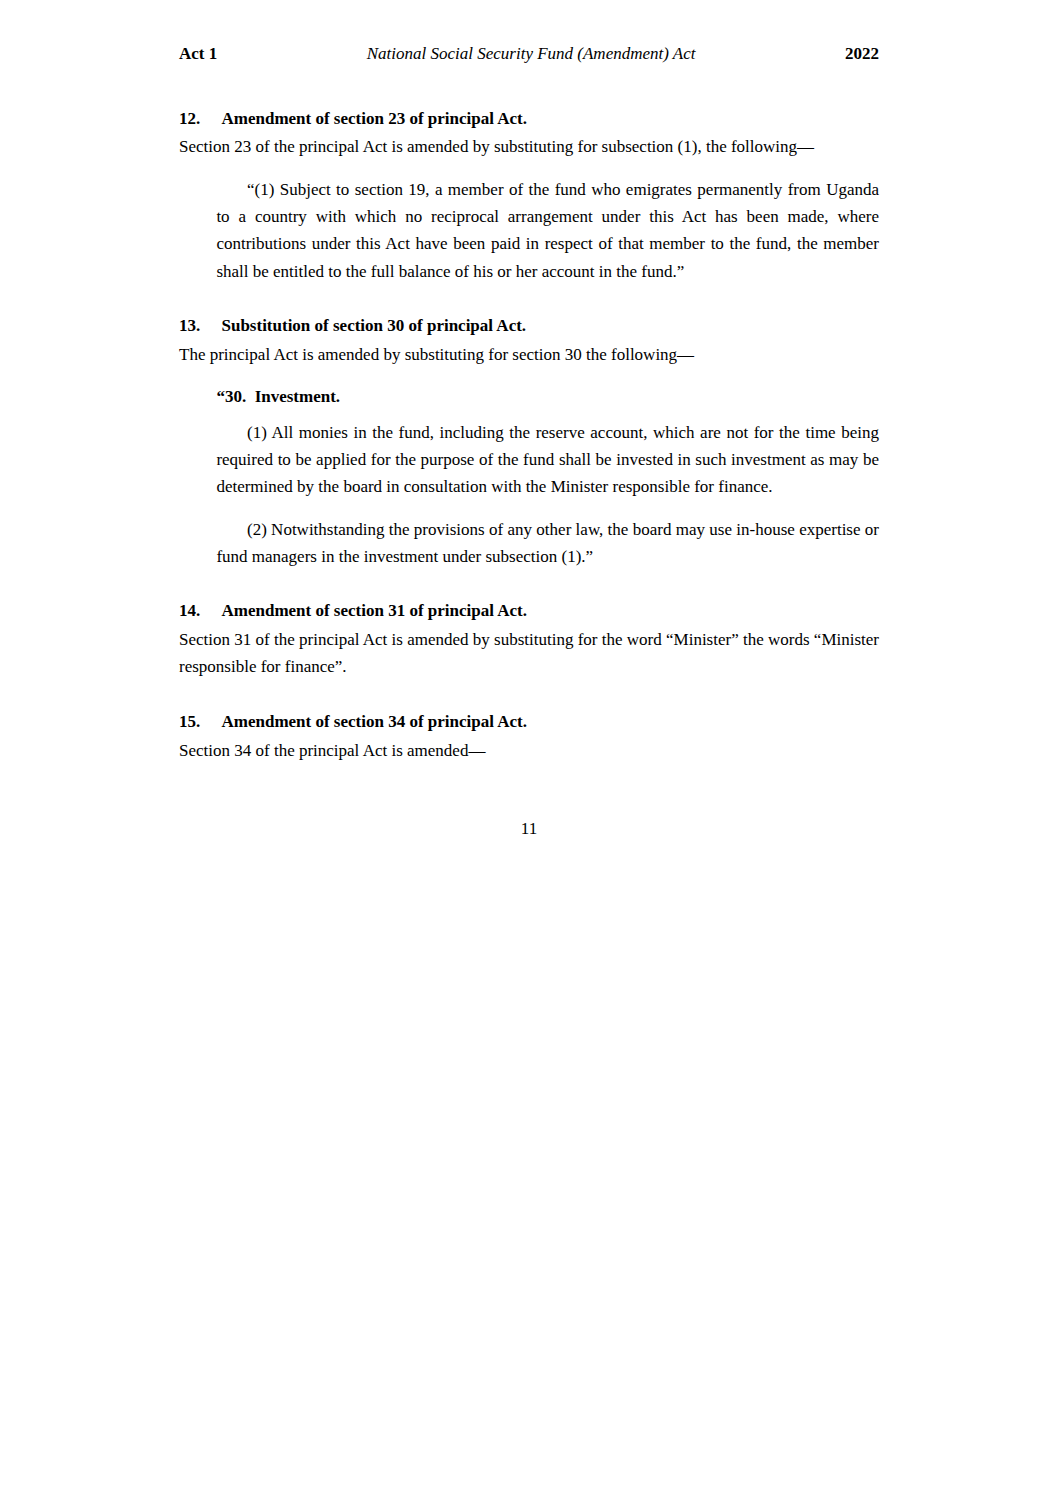Act 1 National Social Security Fund (Amendment) Act 2022
12. Amendment of section 23 of principal Act.
Section 23 of the principal Act is amended by substituting for subsection (1), the following—
“(1) Subject to section 19, a member of the fund who emigrates permanently from Uganda to a country with which no reciprocal arrangement under this Act has been made, where contributions under this Act have been paid in respect of that member to the fund, the member shall be entitled to the full balance of his or her account in the fund.”
13. Substitution of section 30 of principal Act.
The principal Act is amended by substituting for section 30 the following—
“30. Investment.
(1) All monies in the fund, including the reserve account, which are not for the time being required to be applied for the purpose of the fund shall be invested in such investment as may be determined by the board in consultation with the Minister responsible for finance.
(2) Notwithstanding the provisions of any other law, the board may use in-house expertise or fund managers in the investment under subsection (1).”
14. Amendment of section 31 of principal Act.
Section 31 of the principal Act is amended by substituting for the word “Minister” the words “Minister responsible for finance”.
15. Amendment of section 34 of principal Act.
Section 34 of the principal Act is amended—
11